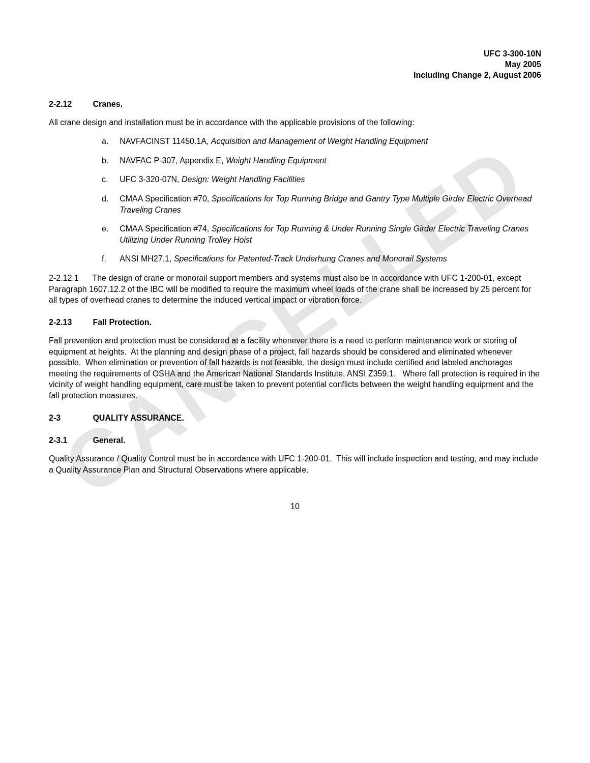CANCELLED
UFC 3-300-10N
May 2005
Including Change 2, August 2006
2-2.12 Cranes.
All crane design and installation must be in accordance with the applicable provisions of the following:
a. NAVFACINST 11450.1A, Acquisition and Management of Weight Handling Equipment
b. NAVFAC P-307, Appendix E, Weight Handling Equipment
c. UFC 3-320-07N, Design: Weight Handling Facilities
d. CMAA Specification #70, Specifications for Top Running Bridge and Gantry Type Multiple Girder Electric Overhead Traveling Cranes
e. CMAA Specification #74, Specifications for Top Running & Under Running Single Girder Electric Traveling Cranes Utilizing Under Running Trolley Hoist
f. ANSI MH27.1, Specifications for Patented-Track Underhung Cranes and Monorail Systems
2-2.12.1 The design of crane or monorail support members and systems must also be in accordance with UFC 1-200-01, except Paragraph 1607.12.2 of the IBC will be modified to require the maximum wheel loads of the crane shall be increased by 25 percent for all types of overhead cranes to determine the induced vertical impact or vibration force.
2-2.13 Fall Protection.
Fall prevention and protection must be considered at a facility whenever there is a need to perform maintenance work or storing of equipment at heights. At the planning and design phase of a project, fall hazards should be considered and eliminated whenever possible. When elimination or prevention of fall hazards is not feasible, the design must include certified and labeled anchorages meeting the requirements of OSHA and the American National Standards Institute, ANSI Z359.1. Where fall protection is required in the vicinity of weight handling equipment, care must be taken to prevent potential conflicts between the weight handling equipment and the fall protection measures.
2-3 QUALITY ASSURANCE.
2-3.1 General.
Quality Assurance / Quality Control must be in accordance with UFC 1-200-01. This will include inspection and testing, and may include a Quality Assurance Plan and Structural Observations where applicable.
10